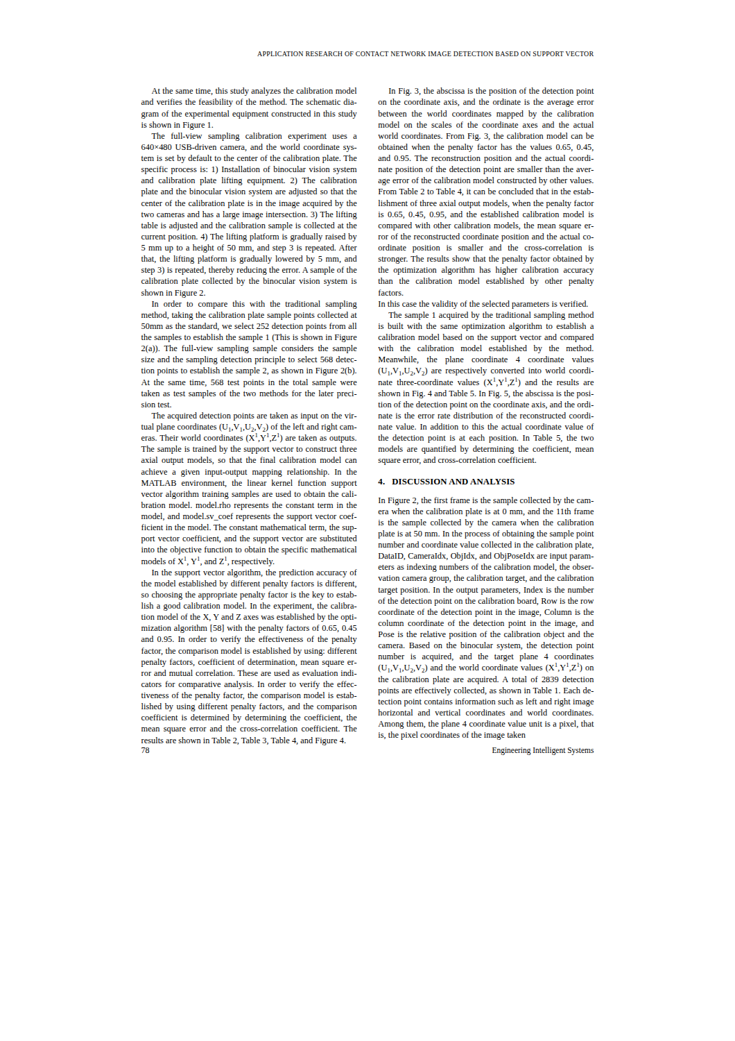Application Research of Contact Network Image Detection Based on Support Vector
At the same time, this study analyzes the calibration model and verifies the feasibility of the method. The schematic diagram of the experimental equipment constructed in this study is shown in Figure 1.
The full-view sampling calibration experiment uses a 640×480 USB-driven camera, and the world coordinate system is set by default to the center of the calibration plate. The specific process is: 1) Installation of binocular vision system and calibration plate lifting equipment. 2) The calibration plate and the binocular vision system are adjusted so that the center of the calibration plate is in the image acquired by the two cameras and has a large image intersection. 3) The lifting table is adjusted and the calibration sample is collected at the current position. 4) The lifting platform is gradually raised by 5 mm up to a height of 50 mm, and step 3 is repeated. After that, the lifting platform is gradually lowered by 5 mm, and step 3) is repeated, thereby reducing the error. A sample of the calibration plate collected by the binocular vision system is shown in Figure 2.
In order to compare this with the traditional sampling method, taking the calibration plate sample points collected at 50mm as the standard, we select 252 detection points from all the samples to establish the sample 1 (This is shown in Figure 2(a)). The full-view sampling sample considers the sample size and the sampling detection principle to select 568 detection points to establish the sample 2, as shown in Figure 2(b). At the same time, 568 test points in the total sample were taken as test samples of the two methods for the later precision test.
The acquired detection points are taken as input on the virtual plane coordinates (U1,V1,U2,V2) of the left and right cameras. Their world coordinates (X1,Y1,Z1) are taken as outputs. The sample is trained by the support vector to construct three axial output models, so that the final calibration model can achieve a given input-output mapping relationship. In the MATLAB environment, the linear kernel function support vector algorithm training samples are used to obtain the calibration model. model.rho represents the constant term in the model, and model.sv_coef represents the support vector coefficient in the model. The constant mathematical term, the support vector coefficient, and the support vector are substituted into the objective function to obtain the specific mathematical models of X1, Y1, and Z1, respectively.
In the support vector algorithm, the prediction accuracy of the model established by different penalty factors is different, so choosing the appropriate penalty factor is the key to establish a good calibration model. In the experiment, the calibration model of the X, Y and Z axes was established by the optimization algorithm [58] with the penalty factors of 0.65, 0.45 and 0.95. In order to verify the effectiveness of the penalty factor, the comparison model is established by using: different penalty factors, coefficient of determination, mean square error and mutual correlation. These are used as evaluation indicators for comparative analysis. In order to verify the effectiveness of the penalty factor, the comparison model is established by using different penalty factors, and the comparison coefficient is determined by determining the coefficient, the mean square error and the cross-correlation coefficient. The results are shown in Table 2, Table 3, Table 4, and Figure 4.
In Fig. 3, the abscissa is the position of the detection point on the coordinate axis, and the ordinate is the average error between the world coordinates mapped by the calibration model on the scales of the coordinate axes and the actual world coordinates. From Fig. 3, the calibration model can be obtained when the penalty factor has the values 0.65, 0.45, and 0.95. The reconstruction position and the actual coordinate position of the detection point are smaller than the average error of the calibration model constructed by other values. From Table 2 to Table 4, it can be concluded that in the establishment of three axial output models, when the penalty factor is 0.65, 0.45, 0.95, and the established calibration model is compared with other calibration models, the mean square error of the reconstructed coordinate position and the actual coordinate position is smaller and the cross-correlation is stronger. The results show that the penalty factor obtained by the optimization algorithm has higher calibration accuracy than the calibration model established by other penalty factors.
In this case the validity of the selected parameters is verified.
The sample 1 acquired by the traditional sampling method is built with the same optimization algorithm to establish a calibration model based on the support vector and compared with the calibration model established by the method. Meanwhile, the plane coordinate 4 coordinate values (U1,V1,U2,V2) are respectively converted into world coordinate three-coordinate values (X1,Y1,Z1) and the results are shown in Fig. 4 and Table 5. In Fig. 5, the abscissa is the position of the detection point on the coordinate axis, and the ordinate is the error rate distribution of the reconstructed coordinate value. In addition to this the actual coordinate value of the detection point is at each position. In Table 5, the two models are quantified by determining the coefficient, mean square error, and cross-correlation coefficient.
4. Discussion and Analysis
In Figure 2, the first frame is the sample collected by the camera when the calibration plate is at 0 mm, and the 11th frame is the sample collected by the camera when the calibration plate is at 50 mm. In the process of obtaining the sample point number and coordinate value collected in the calibration plate, DataID, CameraIdx, ObjIdx, and ObjPoseIdx are input parameters as indexing numbers of the calibration model, the observation camera group, the calibration target, and the calibration target position. In the output parameters, Index is the number of the detection point on the calibration board, Row is the row coordinate of the detection point in the image, Column is the column coordinate of the detection point in the image, and Pose is the relative position of the calibration object and the camera. Based on the binocular system, the detection point number is acquired, and the target plane 4 coordinates (U1,V1,U2,V2) and the world coordinate values (X1,Y1,Z1) on the calibration plate are acquired. A total of 2839 detection points are effectively collected, as shown in Table 1. Each detection point contains information such as left and right image horizontal and vertical coordinates and world coordinates. Among them, the plane 4 coordinate value unit is a pixel, that is, the pixel coordinates of the image taken
78 Engineering Intelligent Systems